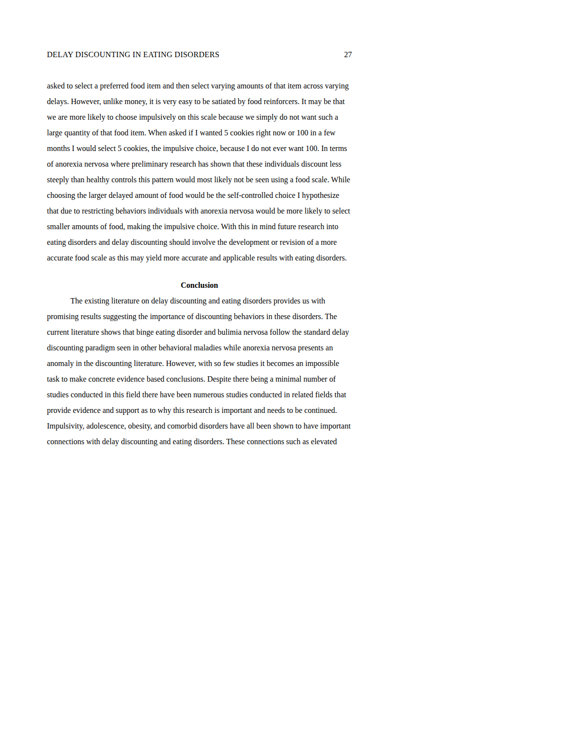Delay Discounting in Eating Disorders 27
asked to select a preferred food item and then select varying amounts of that item across varying delays. However, unlike money, it is very easy to be satiated by food reinforcers. It may be that we are more likely to choose impulsively on this scale because we simply do not want such a large quantity of that food item. When asked if I wanted 5 cookies right now or 100 in a few months I would select 5 cookies, the impulsive choice, because I do not ever want 100. In terms of anorexia nervosa where preliminary research has shown that these individuals discount less steeply than healthy controls this pattern would most likely not be seen using a food scale. While choosing the larger delayed amount of food would be the self-controlled choice I hypothesize that due to restricting behaviors individuals with anorexia nervosa would be more likely to select smaller amounts of food, making the impulsive choice. With this in mind future research into eating disorders and delay discounting should involve the development or revision of a more accurate food scale as this may yield more accurate and applicable results with eating disorders.
Conclusion
The existing literature on delay discounting and eating disorders provides us with promising results suggesting the importance of discounting behaviors in these disorders. The current literature shows that binge eating disorder and bulimia nervosa follow the standard delay discounting paradigm seen in other behavioral maladies while anorexia nervosa presents an anomaly in the discounting literature. However, with so few studies it becomes an impossible task to make concrete evidence based conclusions. Despite there being a minimal number of studies conducted in this field there have been numerous studies conducted in related fields that provide evidence and support as to why this research is important and needs to be continued. Impulsivity, adolescence, obesity, and comorbid disorders have all been shown to have important connections with delay discounting and eating disorders. These connections such as elevated